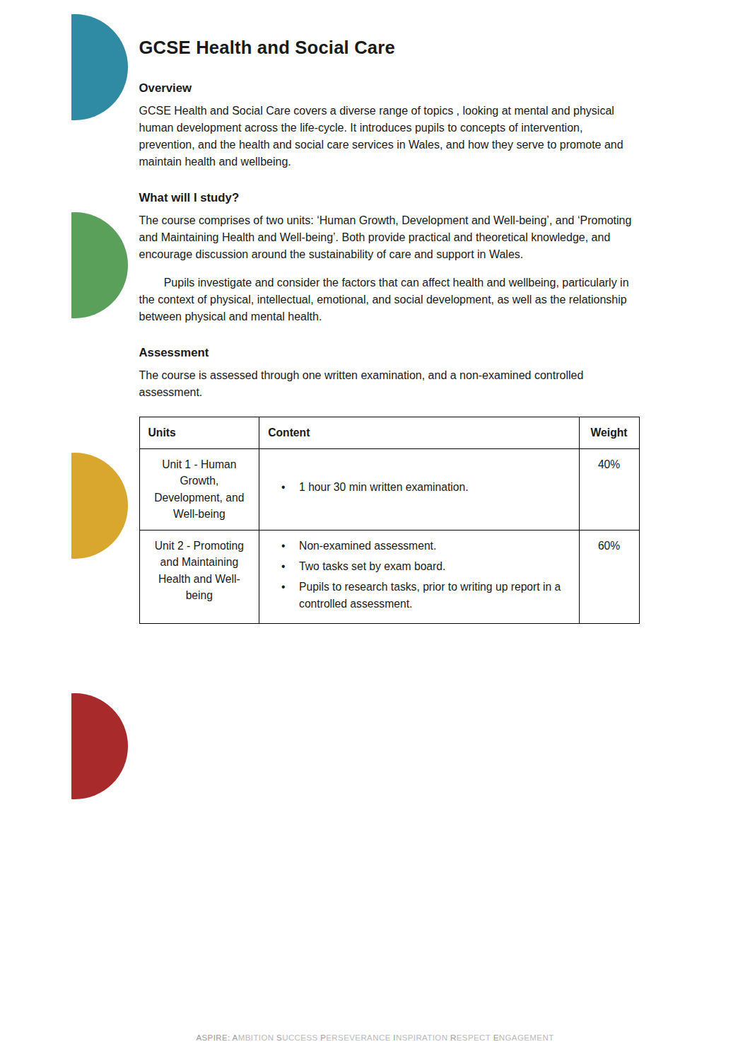GCSE Health and Social Care
Overview
GCSE Health and Social Care covers a diverse range of topics , looking at mental and physical human development across the life-cycle. It introduces pupils to concepts of intervention, prevention, and the health and social care services in Wales, and how they serve to promote and maintain health and wellbeing.
What will I study?
The course comprises of two units: ‘Human Growth, Development and Well-being’, and ‘Promoting and Maintaining Health and Well-being’. Both provide practical and theoretical knowledge, and encourage discussion around the sustainability of care and support in Wales.
Pupils investigate and consider the factors that can affect health and wellbeing, particularly in the context of physical, intellectual, emotional, and social development, as well as the relationship between physical and mental health.
Assessment
The course is assessed through one written examination, and a non-examined controlled assessment.
| Units | Content | Weight |
| --- | --- | --- |
| Unit 1 - Human Growth, Development, and Well-being | 1 hour 30 min written examination. | 40% |
| Unit 2 - Promoting and Maintaining Health and Well-being | Non-examined assessment. Two tasks set by exam board. Pupils to research tasks, prior to writing up report in a controlled assessment. | 60% |
ASPIRE: AMBITION SUCCESS PERSEVERANCE INSPIRATION RESPECT ENGAGEMENT